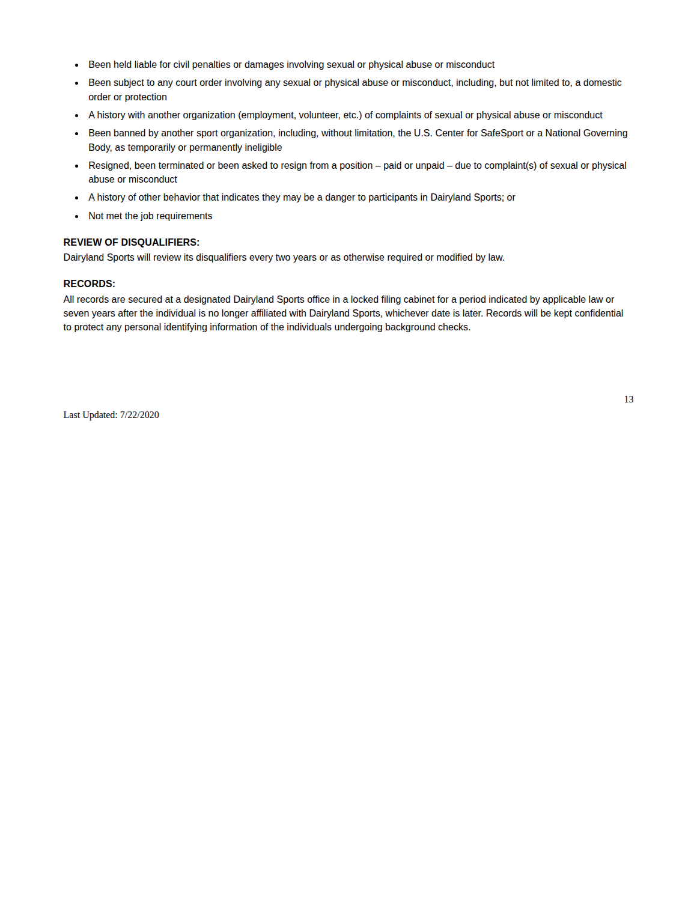Been held liable for civil penalties or damages involving sexual or physical abuse or misconduct
Been subject to any court order involving any sexual or physical abuse or misconduct, including, but not limited to, a domestic order or protection
A history with another organization (employment, volunteer, etc.) of complaints of sexual or physical abuse or misconduct
Been banned by another sport organization, including, without limitation, the U.S. Center for SafeSport or a National Governing Body, as temporarily or permanently ineligible
Resigned, been terminated or been asked to resign from a position – paid or unpaid – due to complaint(s) of sexual or physical abuse or misconduct
A history of other behavior that indicates they may be a danger to participants in Dairyland Sports; or
Not met the job requirements
REVIEW OF DISQUALIFIERS:
Dairyland Sports will review its disqualifiers every two years or as otherwise required or modified by law.
RECORDS:
All records are secured at a designated Dairyland Sports office in a locked filing cabinet for a period indicated by applicable law or seven years after the individual is no longer affiliated with Dairyland Sports, whichever date is later. Records will be kept confidential to protect any personal identifying information of the individuals undergoing background checks.
13
Last Updated: 7/22/2020